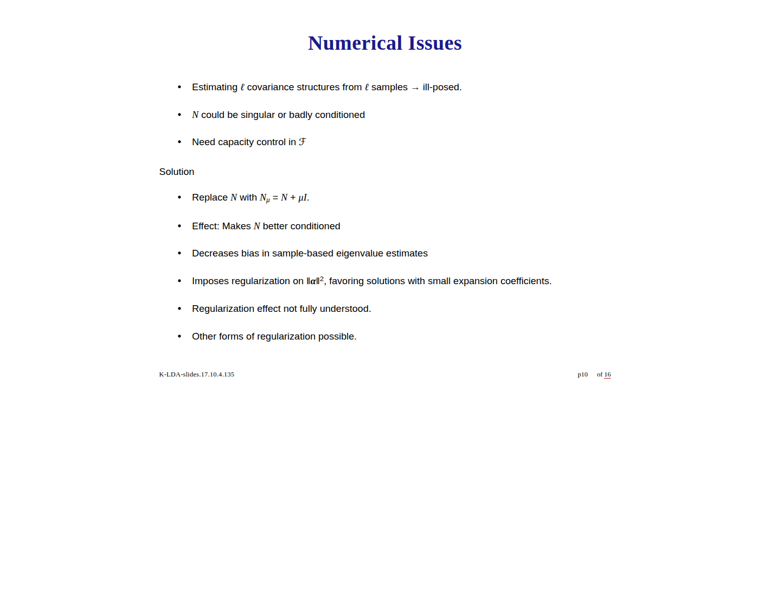Numerical Issues
Estimating ℓ covariance structures from ℓ samples → ill-posed.
N could be singular or badly conditioned
Need capacity control in ℱ
Solution
Replace N with Nμ = N + μI.
Effect: Makes N better conditioned
Decreases bias in sample-based eigenvalue estimates
Imposes regularization on ‖α‖2, favoring solutions with small expansion coefficients.
Regularization effect not fully understood.
Other forms of regularization possible.
K-LDA-slides.17.10.4.135 p10of 16